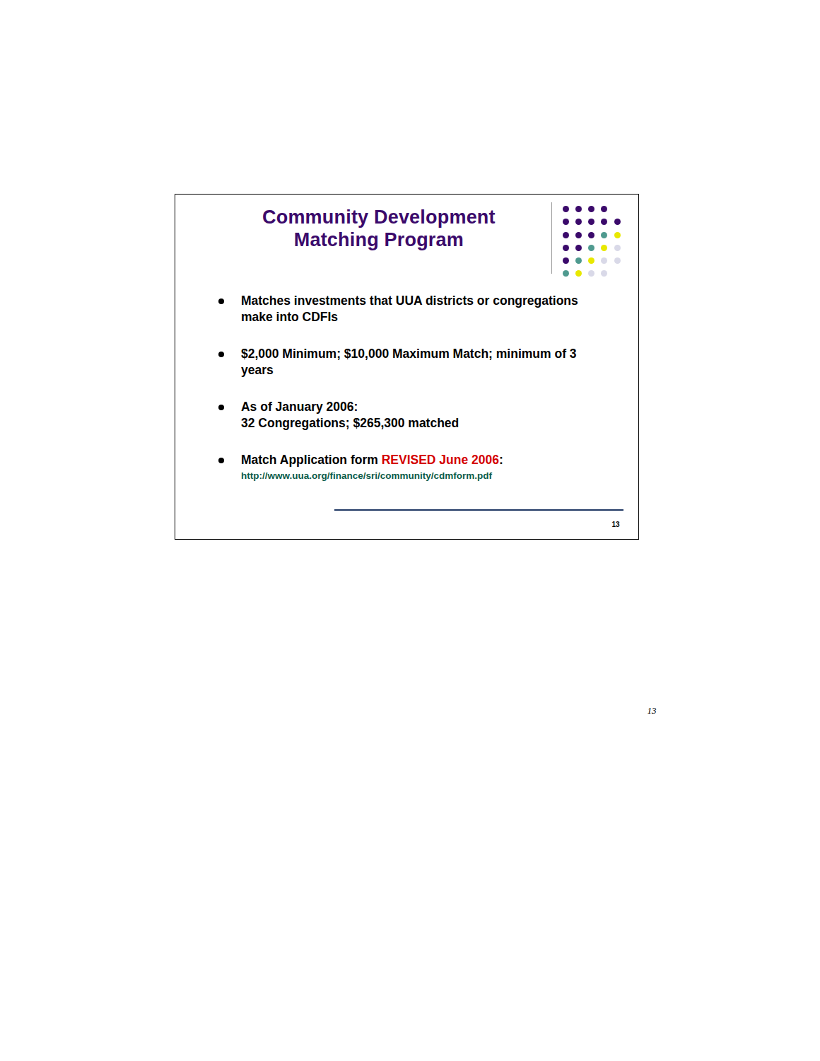Community Development
Matching Program
Matches investments that UUA districts or congregations make into CDFIs
$2,000 Minimum; $10,000 Maximum Match; minimum of 3 years
As of January 2006:
32 Congregations; $265,300 matched
Match Application form REVISED June 2006: http://www.uua.org/finance/sri/community/cdmform.pdf
13
13